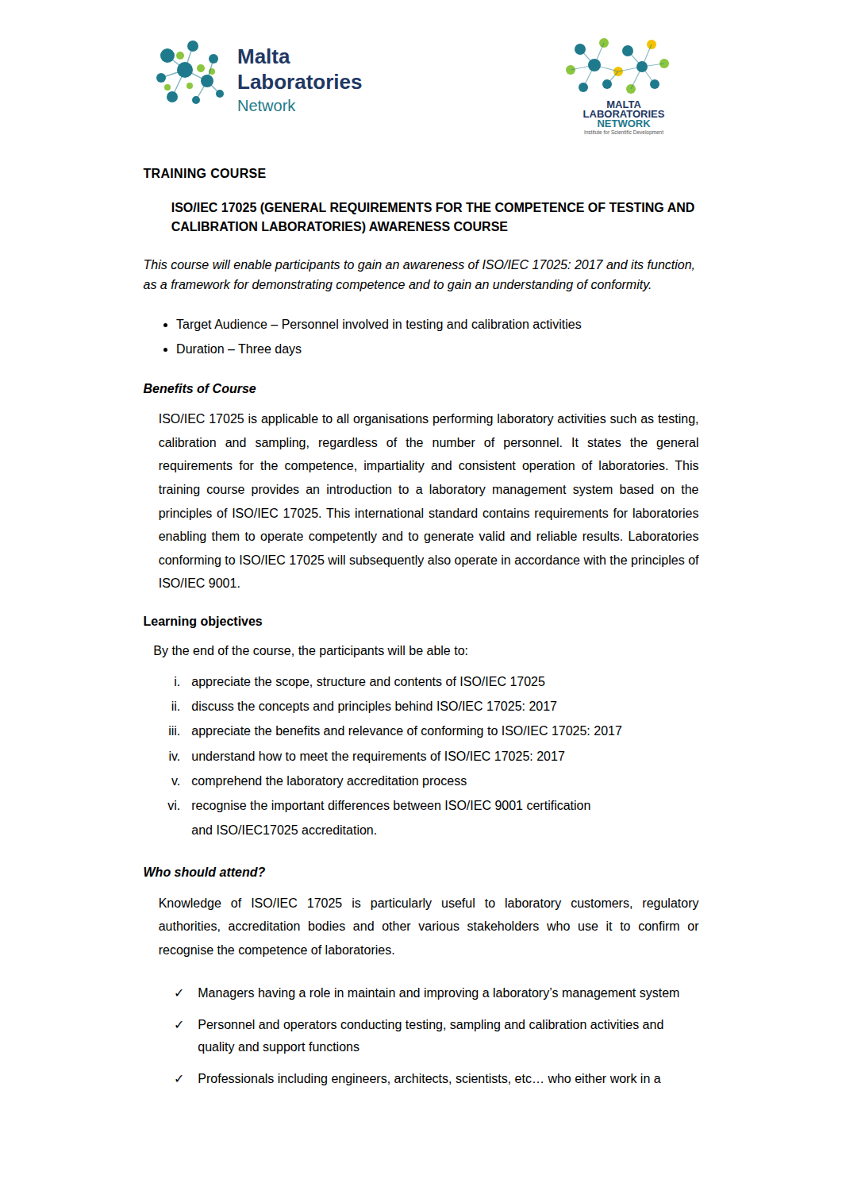Malta Laboratories Network
MALTA LABORATORIES NETWORK Institute for Scientific Development
TRAINING COURSE
ISO/IEC 17025 (GENERAL REQUIREMENTS FOR THE COMPETENCE OF TESTING AND CALIBRATION LABORATORIES) AWARENESS COURSE
This course will enable participants to gain an awareness of ISO/IEC 17025: 2017 and its function, as a framework for demonstrating competence and to gain an understanding of conformity.
Target Audience – Personnel involved in testing and calibration activities
Duration – Three days
Benefits of Course
ISO/IEC 17025 is applicable to all organisations performing laboratory activities such as testing, calibration and sampling, regardless of the number of personnel. It states the general requirements for the competence, impartiality and consistent operation of laboratories. This training course provides an introduction to a laboratory management system based on the principles of ISO/IEC 17025. This international standard contains requirements for laboratories enabling them to operate competently and to generate valid and reliable results. Laboratories conforming to ISO/IEC 17025 will subsequently also operate in accordance with the principles of ISO/IEC 9001.
Learning objectives
By the end of the course, the participants will be able to:
appreciate the scope, structure and contents of ISO/IEC 17025
discuss the concepts and principles behind ISO/IEC 17025: 2017
appreciate the benefits and relevance of conforming to ISO/IEC 17025: 2017
understand how to meet the requirements of ISO/IEC 17025: 2017
comprehend the laboratory accreditation process
recognise the important differences between ISO/IEC 9001 certification and ISO/IEC17025 accreditation.
Who should attend?
Knowledge of ISO/IEC 17025 is particularly useful to laboratory customers, regulatory authorities, accreditation bodies and other various stakeholders who use it to confirm or recognise the competence of laboratories.
Managers having a role in maintain and improving a laboratory’s management system
Personnel and operators conducting testing, sampling and calibration activities and quality and support functions
Professionals including engineers, architects, scientists, etc… who either work in a